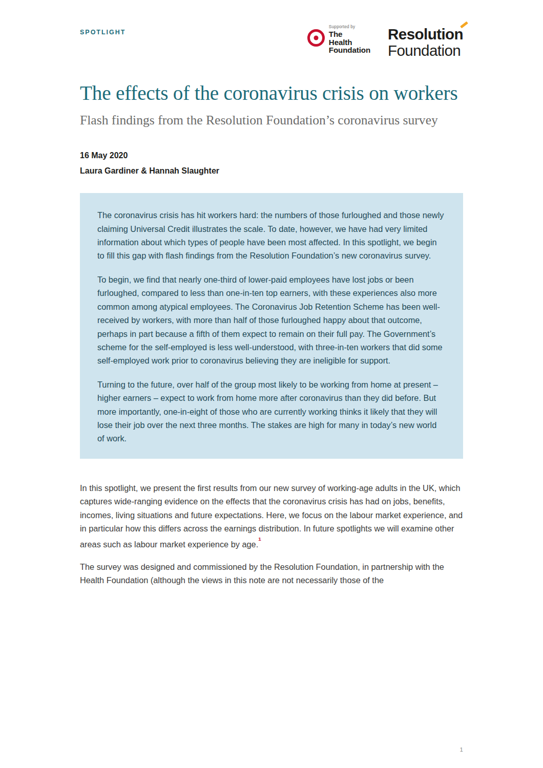Spotlight
Supported by
The Health Foundation
Resolution Foundation
The effects of the coronavirus crisis on workers
Flash findings from the Resolution Foundation’s coronavirus survey
16 May 2020
Laura Gardiner & Hannah Slaughter
The coronavirus crisis has hit workers hard: the numbers of those furloughed and those newly claiming Universal Credit illustrates the scale. To date, however, we have had very limited information about which types of people have been most affected. In this spotlight, we begin to fill this gap with flash findings from the Resolution Foundation’s new coronavirus survey.
To begin, we find that nearly one-third of lower-paid employees have lost jobs or been furloughed, compared to less than one-in-ten top earners, with these experiences also more common among atypical employees. The Coronavirus Job Retention Scheme has been well-received by workers, with more than half of those furloughed happy about that outcome, perhaps in part because a fifth of them expect to remain on their full pay. The Government’s scheme for the self-employed is less well-understood, with three-in-ten workers that did some self-employed work prior to coronavirus believing they are ineligible for support.
Turning to the future, over half of the group most likely to be working from home at present – higher earners – expect to work from home more after coronavirus than they did before. But more importantly, one-in-eight of those who are currently working thinks it likely that they will lose their job over the next three months. The stakes are high for many in today’s new world of work.
In this spotlight, we present the first results from our new survey of working-age adults in the UK, which captures wide-ranging evidence on the effects that the coronavirus crisis has had on jobs, benefits, incomes, living situations and future expectations. Here, we focus on the labour market experience, and in particular how this differs across the earnings distribution. In future spotlights we will examine other areas such as labour market experience by age.1
The survey was designed and commissioned by the Resolution Foundation, in partnership with the Health Foundation (although the views in this note are not necessarily those of the
1